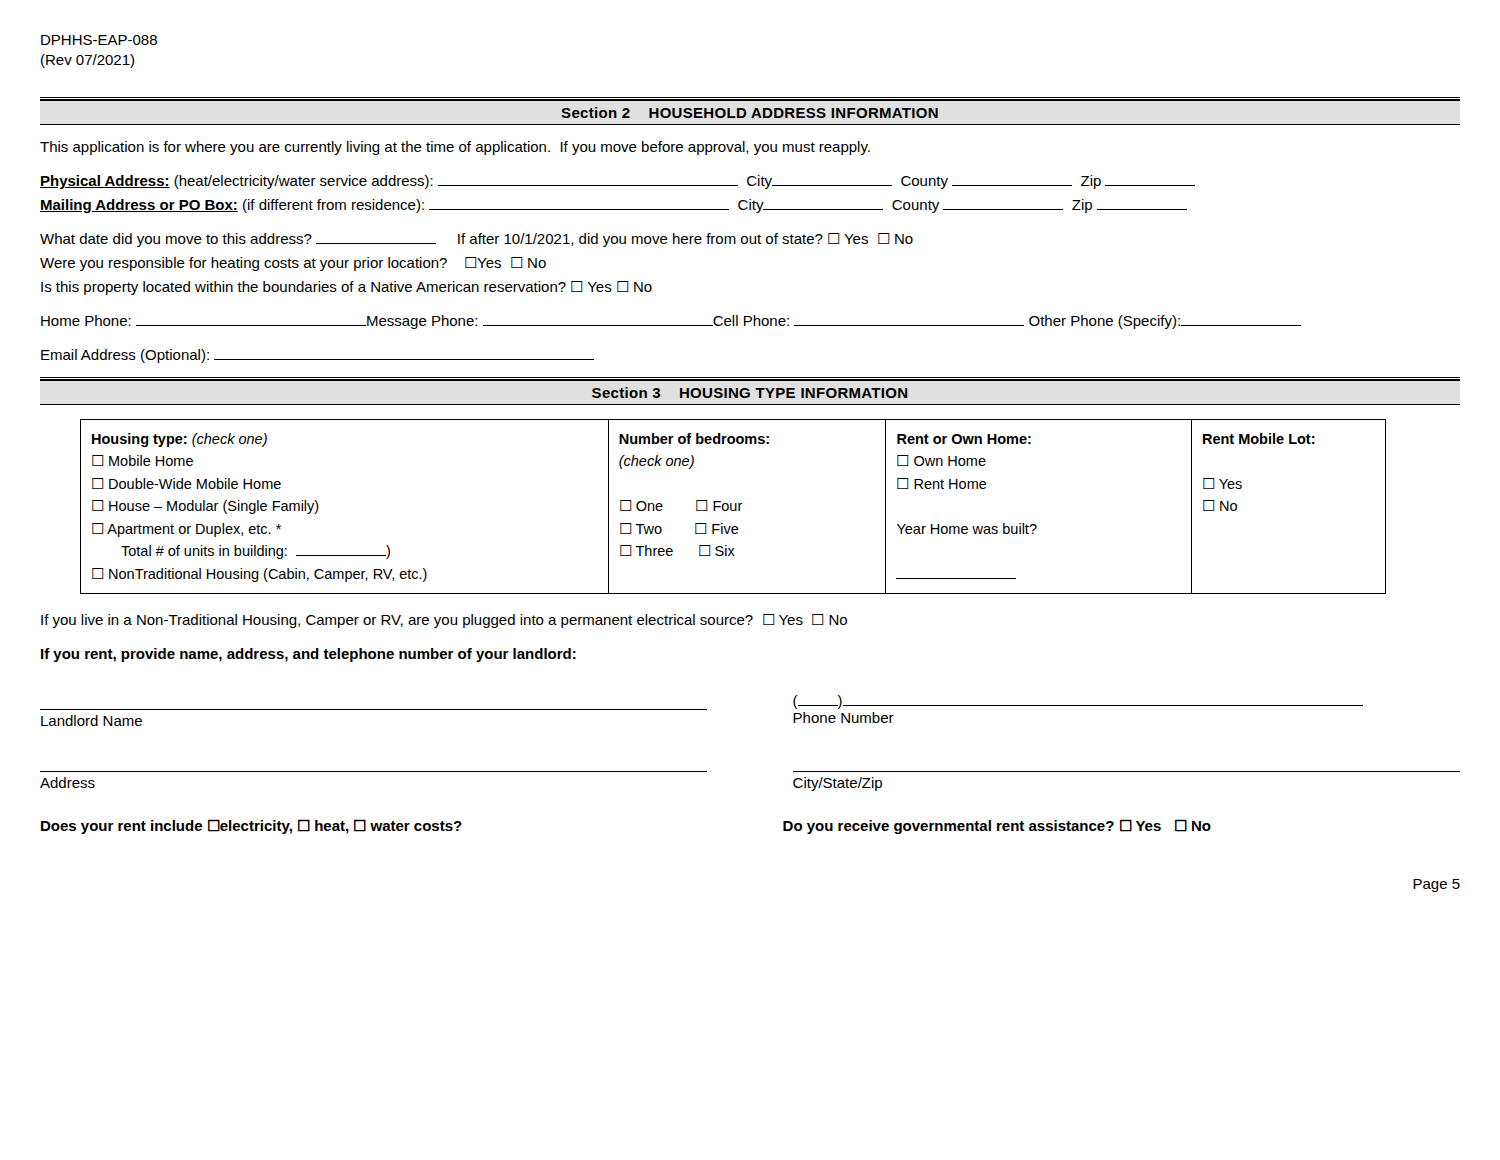DPHHS-EAP-088
(Rev 07/2021)
Section 2 HOUSEHOLD ADDRESS INFORMATION
This application is for where you are currently living at the time of application. If you move before approval, you must reapply.
Physical Address: (heat/electricity/water service address): City County Zip
Mailing Address or PO Box: (if different from residence): City County Zip
What date did you move to this address? If after 10/1/2021, did you move here from out of state? ☐ Yes ☐ No
Were you responsible for heating costs at your prior location? ☐Yes ☐ No
Is this property located within the boundaries of a Native American reservation? ☐ Yes ☐ No
Home Phone: Message Phone: Cell Phone: Other Phone (Specify):
Email Address (Optional):
Section 3 HOUSING TYPE INFORMATION
| Housing type: (check one) ☐ Mobile Home ☐ Double-Wide Mobile Home ☐ House – Modular (Single Family) ☐ Apartment or Duplex, etc. * Total # of units in building: ) ☐ NonTraditional Housing (Cabin, Camper, RV, etc.) | Number of bedrooms: (check one) ☐ One ☐ Four ☐ Two ☐ Five ☐ Three ☐ Six | Rent or Own Home: ☐ Own Home ☐ Rent Home Year Home was built? | Rent Mobile Lot: ☐ Yes ☐ No |
If you live in a Non-Traditional Housing, Camper or RV, are you plugged into a permanent electrical source? ☐ Yes ☐ No
If you rent, provide name, address, and telephone number of your landlord:
Landlord Name
( )
Phone Number
Address
City/State/Zip
Does your rent include ☐electricity, ☐ heat, ☐ water costs?
Do you receive governmental rent assistance? ☐ Yes ☐ No
Page 5